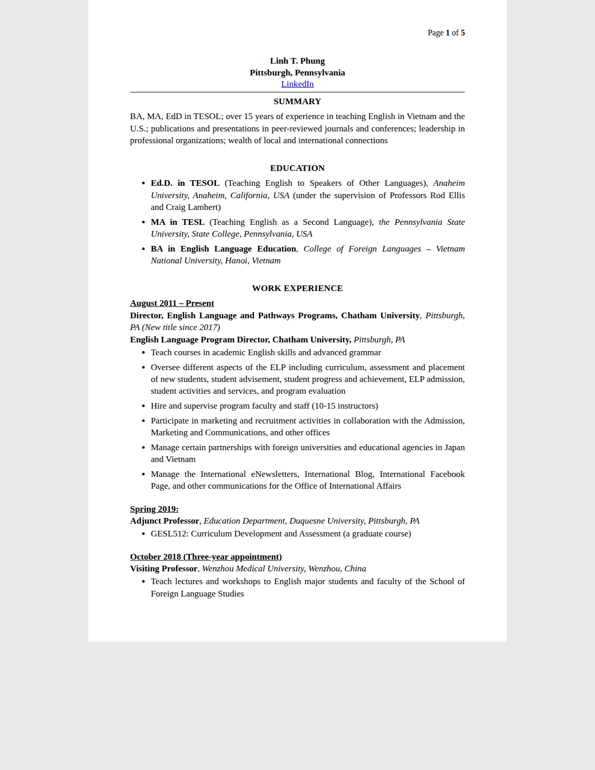Page 1 of 5
Linh T. Phung
Pittsburgh, Pennsylvania
LinkedIn
SUMMARY
BA, MA, EdD in TESOL; over 15 years of experience in teaching English in Vietnam and the U.S.; publications and presentations in peer-reviewed journals and conferences; leadership in professional organizations; wealth of local and international connections
EDUCATION
Ed.D. in TESOL (Teaching English to Speakers of Other Languages), Anaheim University, Anaheim, California, USA (under the supervision of Professors Rod Ellis and Craig Lambert)
MA in TESL (Teaching English as a Second Language), the Pennsylvania State University, State College, Pennsylvania, USA
BA in English Language Education, College of Foreign Languages – Vietnam National University, Hanoi, Vietnam
WORK EXPERIENCE
August 2011 – Present
Director, English Language and Pathways Programs, Chatham University, Pittsburgh, PA (New title since 2017)
English Language Program Director, Chatham University, Pittsburgh, PA
Teach courses in academic English skills and advanced grammar
Oversee different aspects of the ELP including curriculum, assessment and placement of new students, student advisement, student progress and achievement, ELP admission, student activities and services, and program evaluation
Hire and supervise program faculty and staff (10-15 instructors)
Participate in marketing and recruitment activities in collaboration with the Admission, Marketing and Communications, and other offices
Manage certain partnerships with foreign universities and educational agencies in Japan and Vietnam
Manage the International eNewsletters, International Blog, International Facebook Page, and other communications for the Office of International Affairs
Spring 2019:
Adjunct Professor, Education Department, Duquesne University, Pittsburgh, PA
GESL512: Curriculum Development and Assessment (a graduate course)
October 2018 (Three-year appointment)
Visiting Professor, Wenzhou Medical University, Wenzhou, China
Teach lectures and workshops to English major students and faculty of the School of Foreign Language Studies